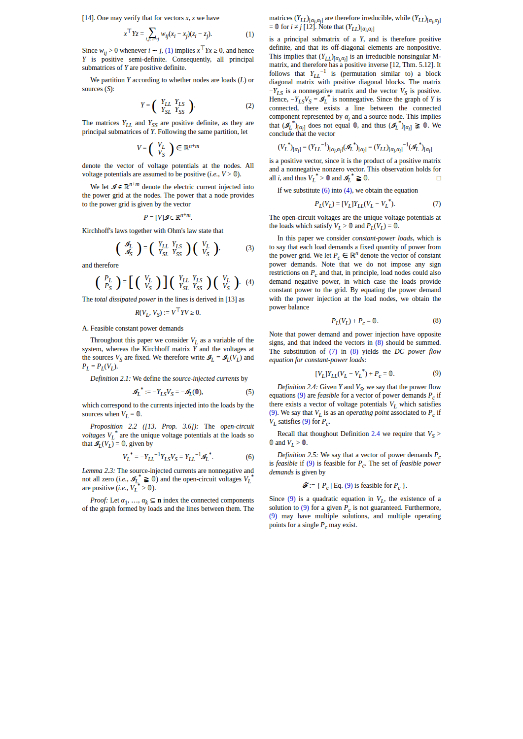[14]. One may verify that for vectors x, z we have
x⊤Yz = ∑i,j: i∼j wij(xi − xj)(zi − zj). (1)
Since wij > 0 whenever i ∼ j, (1) implies x⊤Yx ≥ 0, and hence Y is positive semi-definite. Consequently, all principal submatrices of Y are positive definite.
We partition Y according to whether nodes are loads (L) or sources (S):
Y = (
| Y LL | Y LS |
| Y SL | Y SS |
). (2)
The matrices YLL and YSS are positive definite, as they are principal submatrices of Y. Following the same partition, let
V = (
| V L |
| V S |
) ∈ ℝn+m
denote the vector of voltage potentials at the nodes. All voltage potentials are assumed to be positive (i.e., V > 𝟘).
We let 𝓘 ∈ ℝn+m denote the electric current injected into the power grid at the nodes. The power that a node provides to the power grid is given by the vector
P = [V]𝓘 ∈ ℝn+m.
Kirchhoff's laws together with Ohm's law state that
(
| 𝓘 L |
| 𝓘 S |
) = (
| Y LL | Y LS |
| Y SL | Y SS |
) (
| V L |
| V S |
), (3)
and therefore
(
| P L |
| P S |
) = [ (
| V L |
| V S |
) ] (
| Y LL | Y LS |
| Y SL | Y SS |
) (
| V L |
| V S |
). (4)
The total dissipated power in the lines is derived in [13] as
R(VL, VS) := V⊤YV ≥ 0.
A. Feasible constant power demands
Throughout this paper we consider VL as a variable of the system, whereas the Kirchhoff matrix Y and the voltages at the sources VS are fixed. We therefore write 𝓘L = 𝓘L(VL) and PL = PL(VL).
Definition 2.1: We define the source-injected currents by
𝓘L* := −YLSVS = −𝓘L(𝟘), (5)
which correspond to the currents injected into the loads by the sources when VL = 𝟘.
Proposition 2.2 ([13, Prop. 3.6]): The open-circuit voltages VL* are the unique voltage potentials at the loads so that 𝓘L(VL) = 𝟘, given by
VL* = −YLL−1YLSVS = YLL−1𝓘L*. (6)
Lemma 2.3: The source-injected currents are nonnegative and not all zero (i.e., 𝓘L* ≩ 𝟘) and the open-circuit voltages VL* are positive (i.e., VL* > 𝟘).
Proof: Let α1, …, αk ⊆ n index the connected components of the graph formed by loads and the lines between them. The matrices (YLL)[αi,αi] are therefore irreducible, while (YLL)[αi,αj] = 𝟘 for i ≠ j [12]. Note that (YLL)[αi,αi]
is a principal submatrix of a Y, and is therefore positive definite, and that its off-diagonal elements are nonpositive. This implies that (YLL)[αi,αi] is an irreducible nonsingular M-matrix, and therefore has a positive inverse [12, Thm. 5.12]. It follows that YLL−1 is (permutation similar to) a block diagonal matrix with positive diagonal blocks. The matrix −YLS is a nonnegative matrix and the vector VS is positive. Hence, −YLSVS = 𝓘L* is nonnegative. Since the graph of Y is connected, there exists a line between the connected component represented by αi and a source node. This implies that (𝓘L*)[αi] does not equal 𝟘, and thus (𝓘L*)[αi] ≩ 𝟘. We conclude that the vector
(VL*)[αi] = (YLL−1)[αi,αi](𝓘L*)[αi] = (YLL)[αi,αi]−1(𝓘L*)[αi]
is a positive vector, since it is the product of a positive matrix and a nonnegative nonzero vector. This observation holds for all i, and thus VL* > 𝟘 and 𝓘L* ≩ 𝟘. □
If we substitute (6) into (4), we obtain the equation
PL(VL) = [VL]YLL(VL − VL*). (7)
The open-circuit voltages are the unique voltage potentials at the loads which satisfy VL > 𝟘 and PL(VL) = 𝟘.
In this paper we consider constant-power loads, which is to say that each load demands a fixed quantity of power from the power grid. We let Pc ∈ ℝn denote the vector of constant power demands. Note that we do not impose any sign restrictions on Pc and that, in principle, load nodes could also demand negative power, in which case the loads provide constant power to the grid. By equating the power demand with the power injection at the load nodes, we obtain the power balance
PL(VL) + Pc = 𝟘. (8)
Note that power demand and power injection have opposite signs, and that indeed the vectors in (8) should be summed. The substitution of (7) in (8) yields the DC power flow equation for constant-power loads:
[VL]YLL(VL − VL*) + Pc = 𝟘. (9)
Definition 2.4: Given Y and VS, we say that the power flow equations (9) are feasible for a vector of power demands Pc if there exists a vector of voltage potentials VL which satisfies (9). We say that VL is as an operating point associated to Pc if VL satisfies (9) for Pc.
Recall that thoughout Definition 2.4 we require that VS > 𝟘 and VL > 𝟘.
Definition 2.5: We say that a vector of power demands Pc is feasible if (9) is feasible for Pc. The set of feasible power demands is given by
𝓕 := { Pc | Eq. (9) is feasible for Pc }.
Since (9) is a quadratic equation in VL, the existence of a solution to (9) for a given Pc is not guaranteed. Furthermore, (9) may have multiple solutions, and multiple operating points for a single Pc may exist.